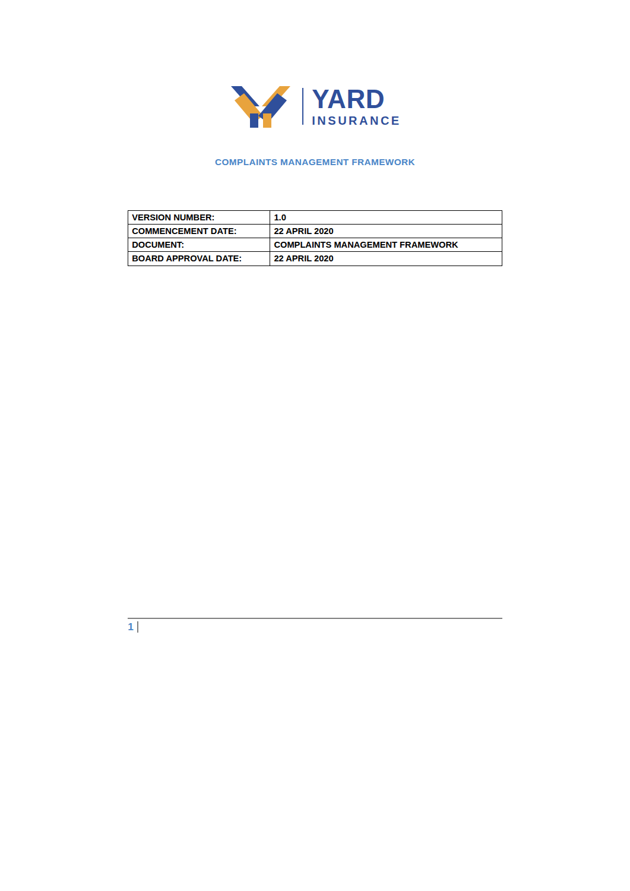YARD
INSURANCE
COMPLAINTS MANAGEMENT FRAMEWORK
| VERSION NUMBER: | 1.0 |
| COMMENCEMENT DATE: | 22 APRIL 2020 |
| DOCUMENT: | COMPLAINTS MANAGEMENT FRAMEWORK |
| BOARD APPROVAL DATE: | 22 APRIL 2020 |
1